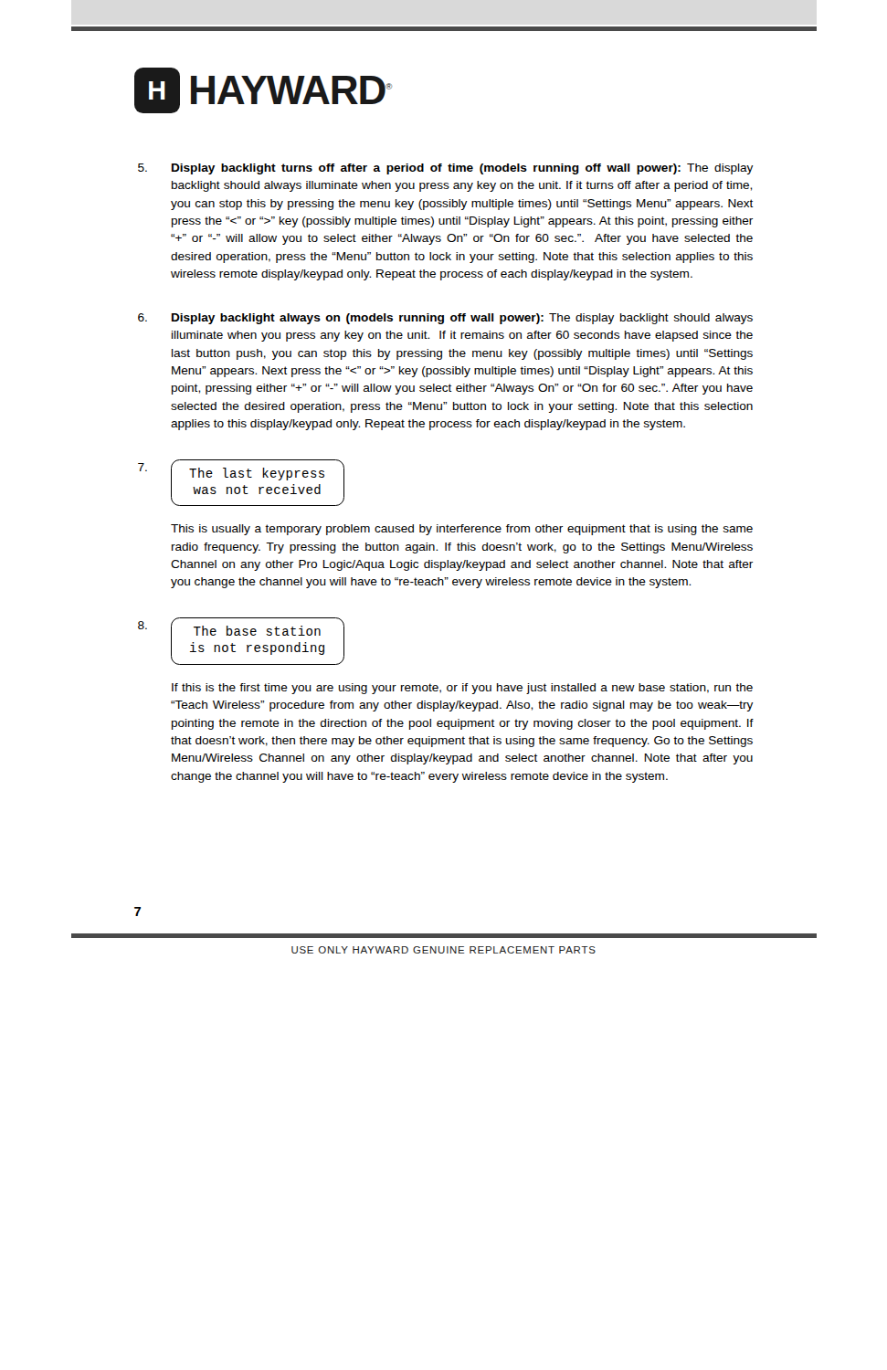H
HAYWARD®
Display backlight turns off after a period of time (models running off wall power): The display backlight should always illuminate when you press any key on the unit. If it turns off after a period of time, you can stop this by pressing the menu key (possibly multiple times) until “Settings Menu” appears. Next press the “<” or “>” key (possibly multiple times) until “Display Light” appears. At this point, pressing either “+” or “-” will allow you to select either “Always On” or “On for 60 sec.”. After you have selected the desired operation, press the “Menu” button to lock in your setting. Note that this selection applies to this wireless remote display/keypad only. Repeat the process of each display/keypad in the system.
Display backlight always on (models running off wall power): The display backlight should always illuminate when you press any key on the unit. If it remains on after 60 seconds have elapsed since the last button push, you can stop this by pressing the menu key (possibly multiple times) until “Settings Menu” appears. Next press the “<” or “>” key (possibly multiple times) until “Display Light” appears. At this point, pressing either “+” or “-” will allow you select either “Always On” or “On for 60 sec.”. After you have selected the desired operation, press the “Menu” button to lock in your setting. Note that this selection applies to this display/keypad only. Repeat the process for each display/keypad in the system.
The last keypress
was not received
This is usually a temporary problem caused by interference from other equipment that is using the same radio frequency. Try pressing the button again. If this doesn’t work, go to the Settings Menu/Wireless Channel on any other Pro Logic/Aqua Logic display/keypad and select another channel. Note that after you change the channel you will have to “re-teach” every wireless remote device in the system.
The base station
is not responding
If this is the first time you are using your remote, or if you have just installed a new base station, run the “Teach Wireless” procedure from any other display/keypad. Also, the radio signal may be too weak—try pointing the remote in the direction of the pool equipment or try moving closer to the pool equipment. If that doesn’t work, then there may be other equipment that is using the same frequency. Go to the Settings Menu/Wireless Channel on any other display/keypad and select another channel. Note that after you change the channel you will have to “re-teach” every wireless remote device in the system.
7
USE ONLY HAYWARD GENUINE REPLACEMENT PARTS